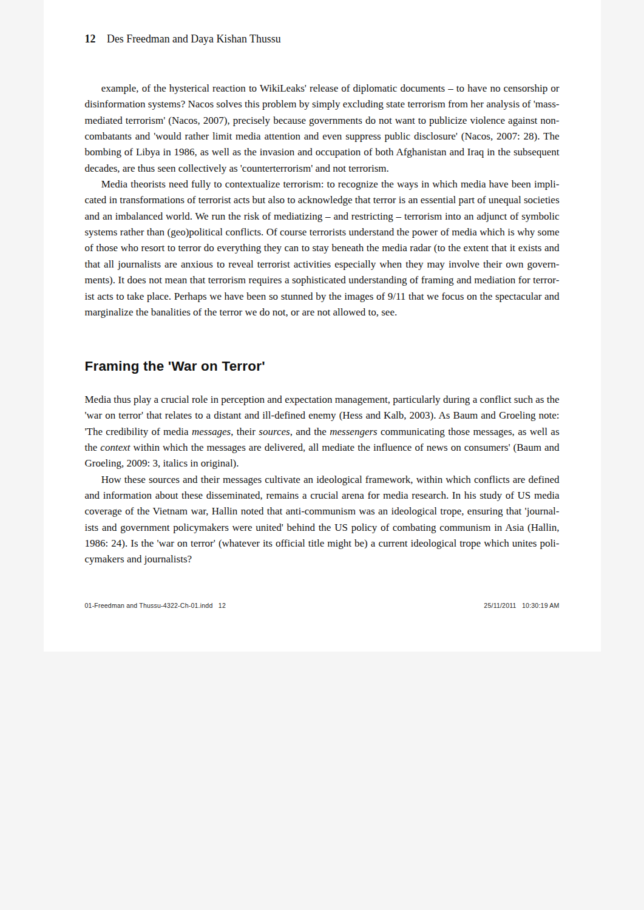12 Des Freedman and Daya Kishan Thussu
example, of the hysterical reaction to WikiLeaks' release of diplomatic documents – to have no censorship or disinformation systems? Nacos solves this problem by simply excluding state terrorism from her analysis of 'mass-mediated terrorism' (Nacos, 2007), precisely because governments do not want to publicize violence against non-combatants and 'would rather limit media attention and even suppress public disclosure' (Nacos, 2007: 28). The bombing of Libya in 1986, as well as the invasion and occupation of both Afghanistan and Iraq in the subsequent decades, are thus seen collectively as 'counterterrorism' and not terrorism.
Media theorists need fully to contextualize terrorism: to recognize the ways in which media have been implicated in transformations of terrorist acts but also to acknowledge that terror is an essential part of unequal societies and an imbalanced world. We run the risk of mediatizing – and restricting – terrorism into an adjunct of symbolic systems rather than (geo)political conflicts. Of course terrorists understand the power of media which is why some of those who resort to terror do everything they can to stay beneath the media radar (to the extent that it exists and that all journalists are anxious to reveal terrorist activities especially when they may involve their own governments). It does not mean that terrorism requires a sophisticated understanding of framing and mediation for terrorist acts to take place. Perhaps we have been so stunned by the images of 9/11 that we focus on the spectacular and marginalize the banalities of the terror we do not, or are not allowed to, see.
Framing the 'War on Terror'
Media thus play a crucial role in perception and expectation management, particularly during a conflict such as the 'war on terror' that relates to a distant and ill-defined enemy (Hess and Kalb, 2003). As Baum and Groeling note: 'The credibility of media messages, their sources, and the messengers communicating those messages, as well as the context within which the messages are delivered, all mediate the influence of news on consumers' (Baum and Groeling, 2009: 3, italics in original).
How these sources and their messages cultivate an ideological framework, within which conflicts are defined and information about these disseminated, remains a crucial arena for media research. In his study of US media coverage of the Vietnam war, Hallin noted that anti-communism was an ideological trope, ensuring that 'journalists and government policymakers were united' behind the US policy of combating communism in Asia (Hallin, 1986: 24). Is the 'war on terror' (whatever its official title might be) a current ideological trope which unites policymakers and journalists?
01-Freedman and Thussu-4322-Ch-01.indd 12 25/11/2011 10:30:19 AM